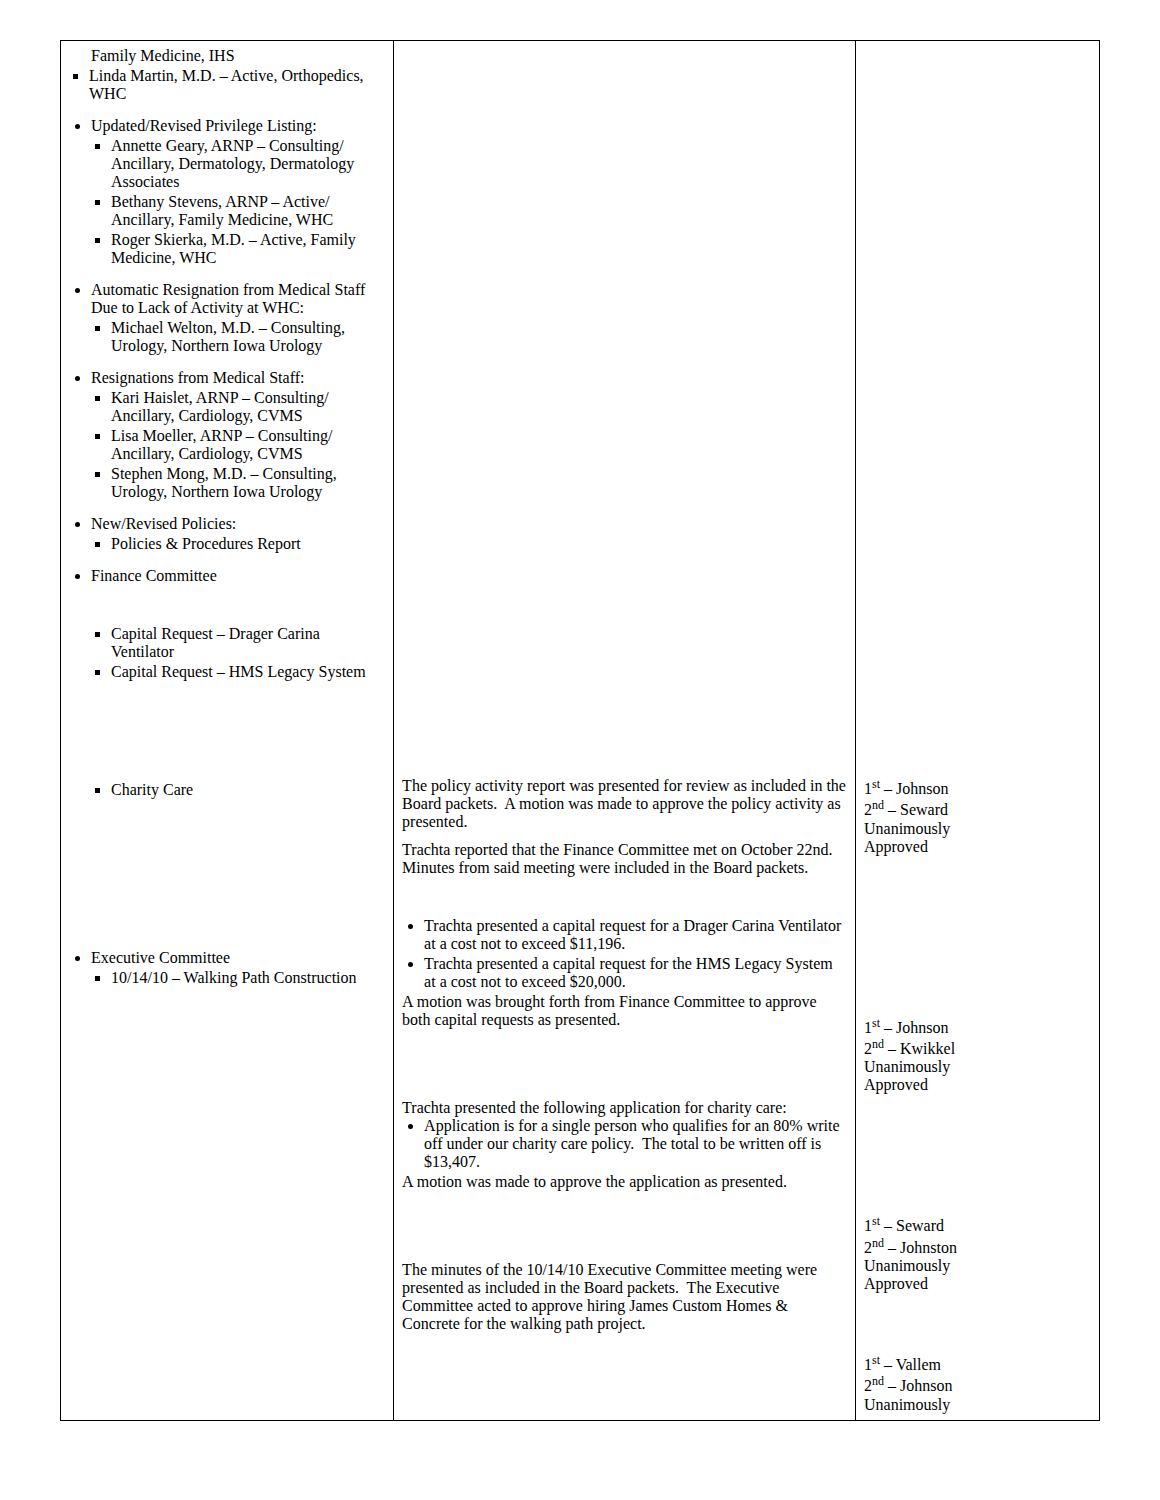| Family Medicine, IHS Linda Martin, M.D. – Active, Orthopedics, WHC Updated/Revised Privilege Listing: Annette Geary, ARNP – Consulting/ Ancillary, Dermatology, Dermatology Associates Bethany Stevens, ARNP – Active/ Ancillary, Family Medicine, WHC Roger Skierka, M.D. – Active, Family Medicine, WHC Automatic Resignation from Medical Staff Due to Lack of Activity at WHC: Michael Welton, M.D. – Consulting, Urology, Northern Iowa Urology Resignations from Medical Staff: Kari Haislet, ARNP – Consulting/ Ancillary, Cardiology, CVMS Lisa Moeller, ARNP – Consulting/ Ancillary, Cardiology, CVMS Stephen Mong, M.D. – Consulting, Urology, Northern Iowa Urology New/Revised Policies: Policies & Procedures Report Finance Committee Capital Request – Drager Carina Ventilator Capital Request – HMS Legacy System Charity Care Executive Committee 10/14/10 – Walking Path Construction | The policy activity report was presented for review as included in the Board packets. A motion was made to approve the policy activity as presented. Trachta reported that the Finance Committee met on October 22nd. Minutes from said meeting were included in the Board packets. Trachta presented a capital request for a Drager Carina Ventilator at a cost not to exceed $11,196. Trachta presented a capital request for the HMS Legacy System at a cost not to exceed $20,000. A motion was brought forth from Finance Committee to approve both capital requests as presented. Trachta presented the following application for charity care: Application is for a single person who qualifies for an 80% write off under our charity care policy. The total to be written off is $13,407. A motion was made to approve the application as presented. The minutes of the 10/14/10 Executive Committee meeting were presented as included in the Board packets. The Executive Committee acted to approve hiring James Custom Homes & Concrete for the walking path project. | 1 st – Johnson 2 nd – Seward Unanimously Approved 1 st – Johnson 2 nd – Kwikkel Unanimously Approved 1 st – Seward 2 nd – Johnston Unanimously Approved 1 st – Vallem 2 nd – Johnson Unanimously |